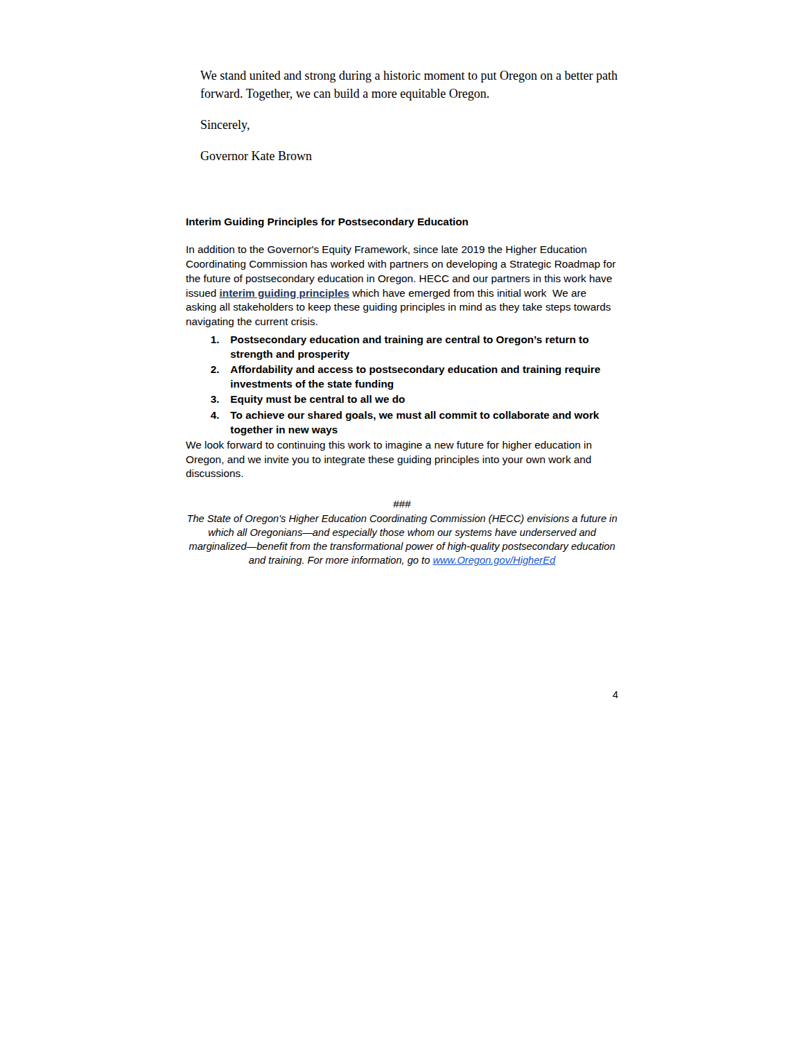We stand united and strong during a historic moment to put Oregon on a better path forward. Together, we can build a more equitable Oregon.
Sincerely,
Governor Kate Brown
Interim Guiding Principles for Postsecondary Education
In addition to the Governor's Equity Framework, since late 2019 the Higher Education Coordinating Commission has worked with partners on developing a Strategic Roadmap for the future of postsecondary education in Oregon. HECC and our partners in this work have issued interim guiding principles which have emerged from this initial work We are asking all stakeholders to keep these guiding principles in mind as they take steps towards navigating the current crisis.
Postsecondary education and training are central to Oregon’s return to strength and prosperity
Affordability and access to postsecondary education and training require investments of the state funding
Equity must be central to all we do
To achieve our shared goals, we must all commit to collaborate and work together in new ways
We look forward to continuing this work to imagine a new future for higher education in Oregon, and we invite you to integrate these guiding principles into your own work and discussions.
###
The State of Oregon's Higher Education Coordinating Commission (HECC) envisions a future in which all Oregonians—and especially those whom our systems have underserved and marginalized—benefit from the transformational power of high-quality postsecondary education and training. For more information, go to www.Oregon.gov/HigherEd
4